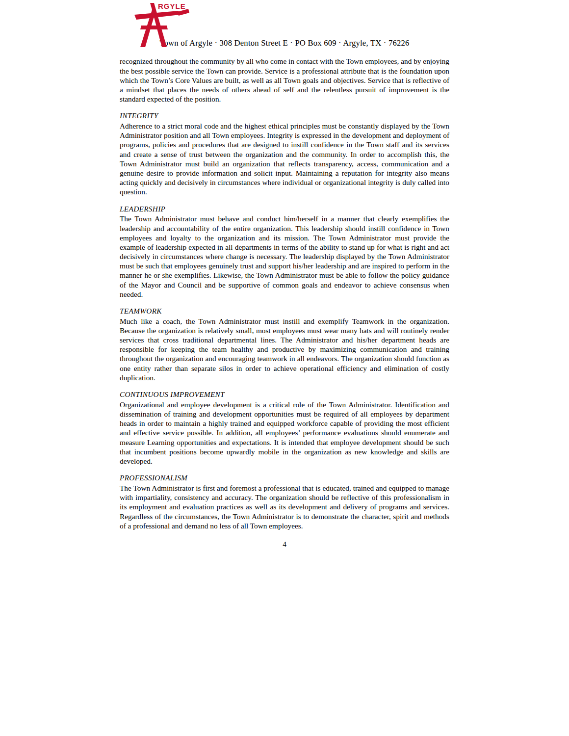RGYLE TEXAS
Town of Argyle · 308 Denton Street E · PO Box 609 · Argyle, TX · 76226
recognized throughout the community by all who come in contact with the Town employees, and by enjoying the best possible service the Town can provide. Service is a professional attribute that is the foundation upon which the Town’s Core Values are built, as well as all Town goals and objectives. Service that is reflective of a mindset that places the needs of others ahead of self and the relentless pursuit of improvement is the standard expected of the position.
INTEGRITY
Adherence to a strict moral code and the highest ethical principles must be constantly displayed by the Town Administrator position and all Town employees. Integrity is expressed in the development and deployment of programs, policies and procedures that are designed to instill confidence in the Town staff and its services and create a sense of trust between the organization and the community. In order to accomplish this, the Town Administrator must build an organization that reflects transparency, access, communication and a genuine desire to provide information and solicit input. Maintaining a reputation for integrity also means acting quickly and decisively in circumstances where individual or organizational integrity is duly called into question.
LEADERSHIP
The Town Administrator must behave and conduct him/herself in a manner that clearly exemplifies the leadership and accountability of the entire organization. This leadership should instill confidence in Town employees and loyalty to the organization and its mission. The Town Administrator must provide the example of leadership expected in all departments in terms of the ability to stand up for what is right and act decisively in circumstances where change is necessary. The leadership displayed by the Town Administrator must be such that employees genuinely trust and support his/her leadership and are inspired to perform in the manner he or she exemplifies. Likewise, the Town Administrator must be able to follow the policy guidance of the Mayor and Council and be supportive of common goals and endeavor to achieve consensus when needed.
TEAMWORK
Much like a coach, the Town Administrator must instill and exemplify Teamwork in the organization. Because the organization is relatively small, most employees must wear many hats and will routinely render services that cross traditional departmental lines. The Administrator and his/her department heads are responsible for keeping the team healthy and productive by maximizing communication and training throughout the organization and encouraging teamwork in all endeavors. The organization should function as one entity rather than separate silos in order to achieve operational efficiency and elimination of costly duplication.
CONTINUOUS IMPROVEMENT
Organizational and employee development is a critical role of the Town Administrator. Identification and dissemination of training and development opportunities must be required of all employees by department heads in order to maintain a highly trained and equipped workforce capable of providing the most efficient and effective service possible. In addition, all employees’ performance evaluations should enumerate and measure Learning opportunities and expectations. It is intended that employee development should be such that incumbent positions become upwardly mobile in the organization as new knowledge and skills are developed.
PROFESSIONALISM
The Town Administrator is first and foremost a professional that is educated, trained and equipped to manage with impartiality, consistency and accuracy. The organization should be reflective of this professionalism in its employment and evaluation practices as well as its development and delivery of programs and services. Regardless of the circumstances, the Town Administrator is to demonstrate the character, spirit and methods of a professional and demand no less of all Town employees.
4